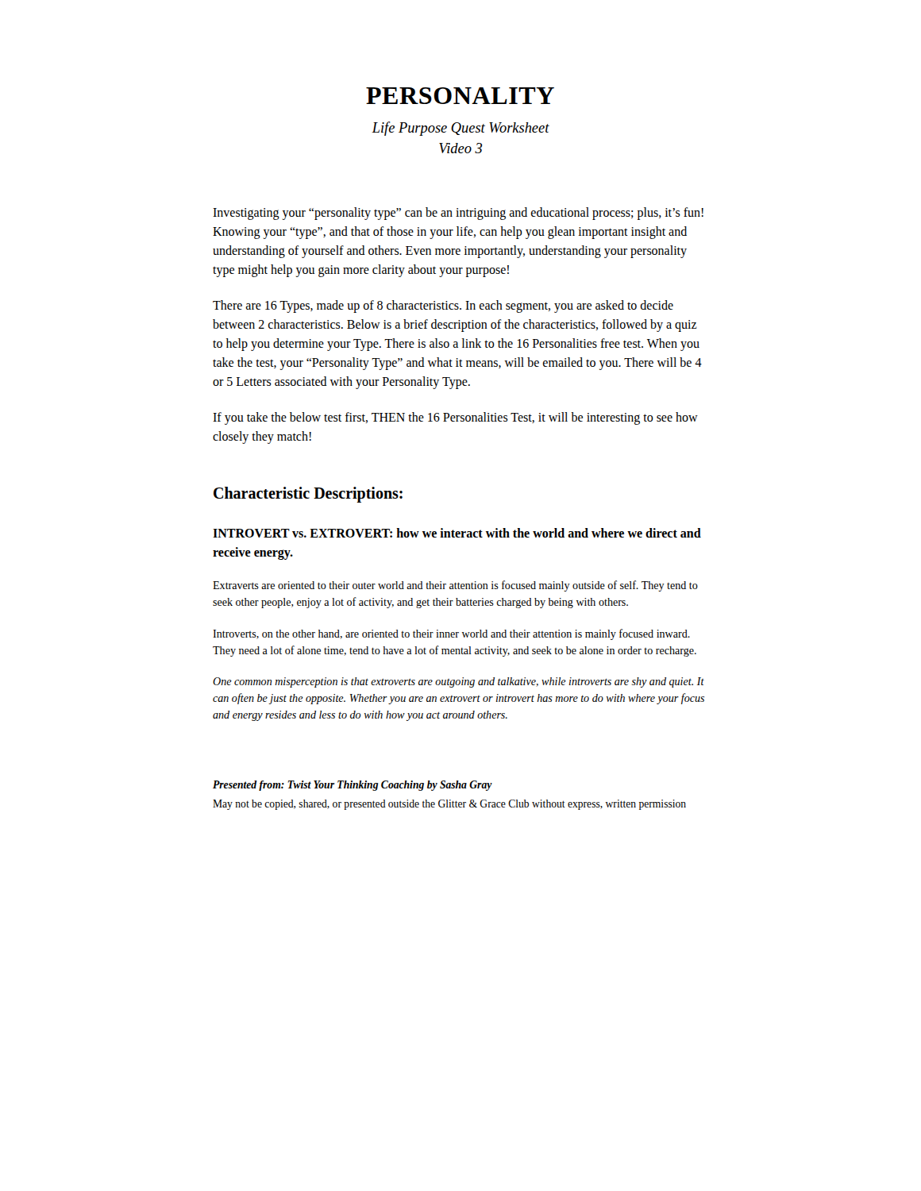PERSONALITY
Life Purpose Quest Worksheet
Video 3
Investigating your “personality type” can be an intriguing and educational process; plus, it’s fun! Knowing your “type”, and that of those in your life, can help you glean important insight and understanding of yourself and others. Even more importantly, understanding your personality type might help you gain more clarity about your purpose!
There are 16 Types, made up of 8 characteristics. In each segment, you are asked to decide between 2 characteristics. Below is a brief description of the characteristics, followed by a quiz to help you determine your Type. There is also a link to the 16 Personalities free test. When you take the test, your “Personality Type” and what it means, will be emailed to you. There will be 4 or 5 Letters associated with your Personality Type.
If you take the below test first, THEN the 16 Personalities Test, it will be interesting to see how closely they match!
Characteristic Descriptions:
INTROVERT vs. EXTROVERT: how we interact with the world and where we direct and receive energy.
Extraverts are oriented to their outer world and their attention is focused mainly outside of self. They tend to seek other people, enjoy a lot of activity, and get their batteries charged by being with others.
Introverts, on the other hand, are oriented to their inner world and their attention is mainly focused inward. They need a lot of alone time, tend to have a lot of mental activity, and seek to be alone in order to recharge.
One common misperception is that extroverts are outgoing and talkative, while introverts are shy and quiet. It can often be just the opposite. Whether you are an extrovert or introvert has more to do with where your focus and energy resides and less to do with how you act around others.
Presented from: Twist Your Thinking Coaching by Sasha Gray
May not be copied, shared, or presented outside the Glitter & Grace Club without express, written permission